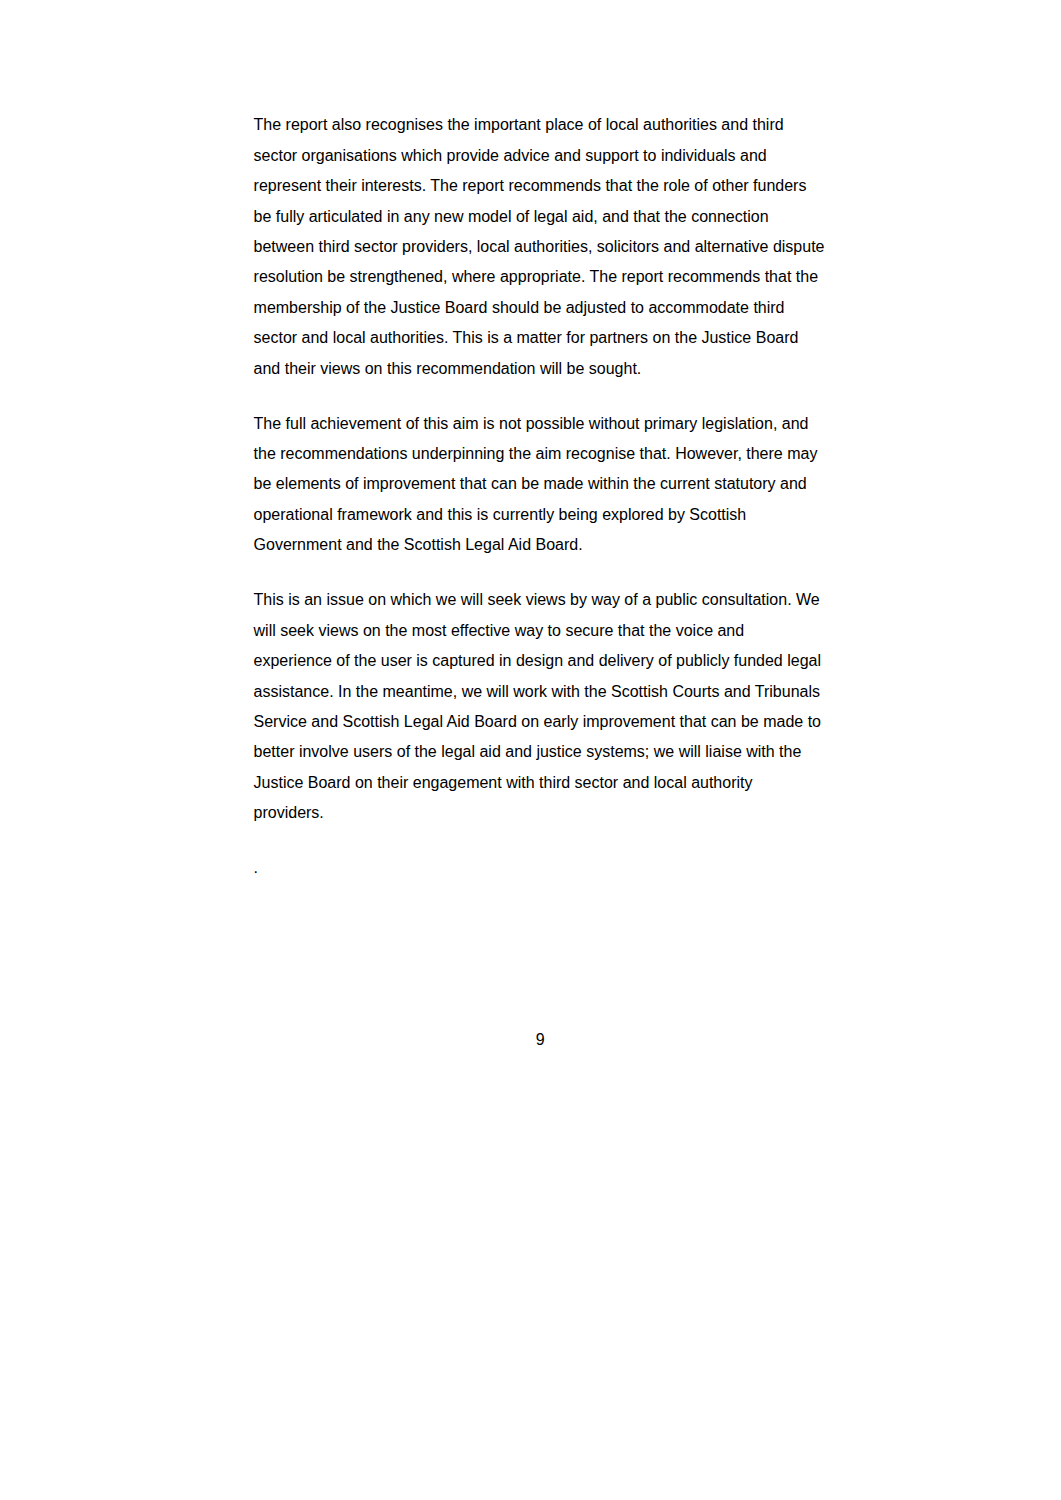The report also recognises the important place of local authorities and third sector organisations which provide advice and support to individuals and represent their interests. The report recommends that the role of other funders be fully articulated in any new model of legal aid, and that the connection between third sector providers, local authorities, solicitors and alternative dispute resolution be strengthened, where appropriate. The report recommends that the membership of the Justice Board should be adjusted to accommodate third sector and local authorities. This is a matter for partners on the Justice Board and their views on this recommendation will be sought.
The full achievement of this aim is not possible without primary legislation, and the recommendations underpinning the aim recognise that. However, there may be elements of improvement that can be made within the current statutory and operational framework and this is currently being explored by Scottish Government and the Scottish Legal Aid Board.
This is an issue on which we will seek views by way of a public consultation. We will seek views on the most effective way to secure that the voice and experience of the user is captured in design and delivery of publicly funded legal assistance. In the meantime, we will work with the Scottish Courts and Tribunals Service and Scottish Legal Aid Board on early improvement that can be made to better involve users of the legal aid and justice systems; we will liaise with the Justice Board on their engagement with third sector and local authority providers.
.
9